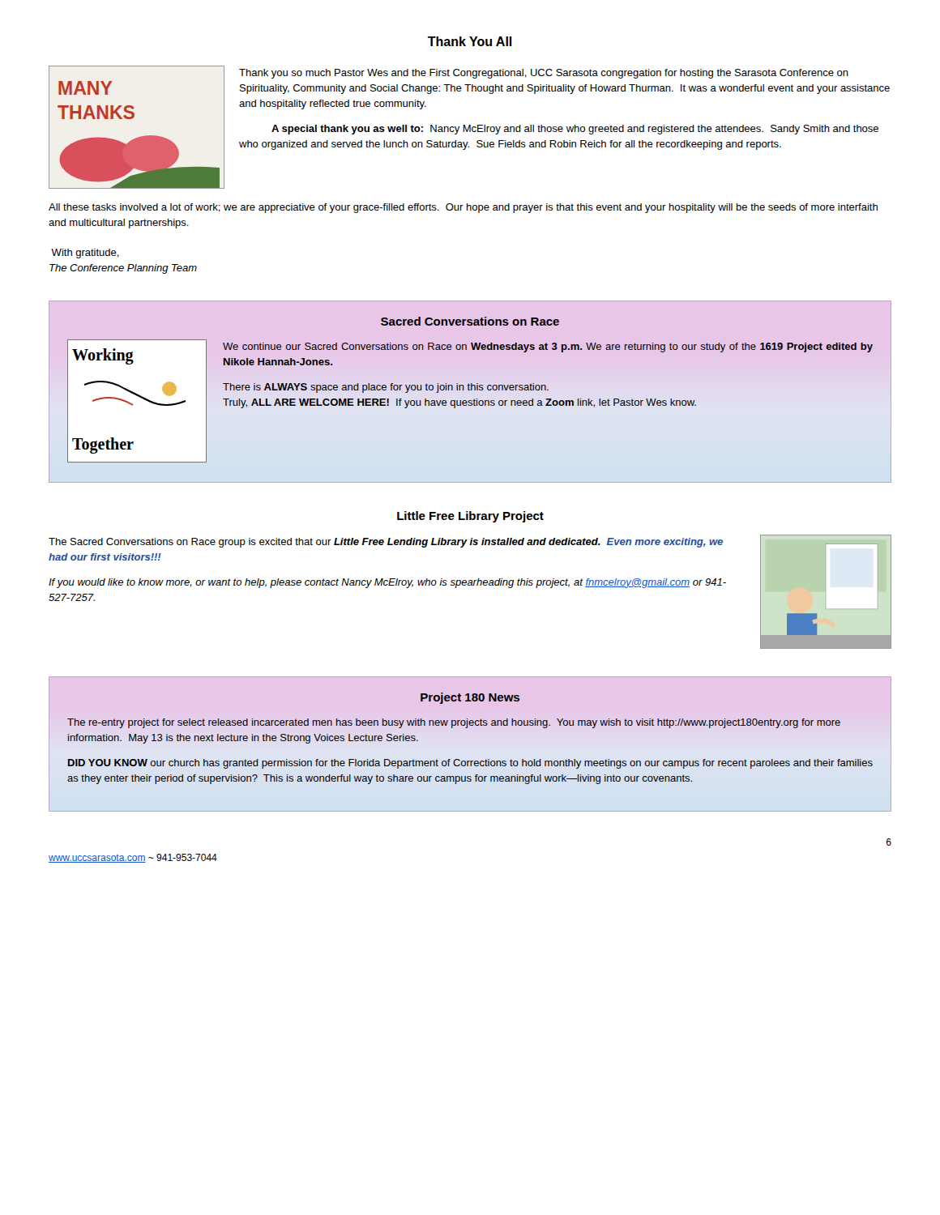Thank You All
Thank you so much Pastor Wes and the First Congregational, UCC Sarasota congregation for hosting the Sarasota Conference on Spirituality, Community and Social Change: The Thought and Spirituality of Howard Thurman. It was a wonderful event and your assistance and hospitality reflected true community.
A special thank you as well to: Nancy McElroy and all those who greeted and registered the attendees. Sandy Smith and those who organized and served the lunch on Saturday. Sue Fields and Robin Reich for all the recordkeeping and reports.
All these tasks involved a lot of work; we are appreciative of your grace-filled efforts. Our hope and prayer is that this event and your hospitality will be the seeds of more interfaith and multicultural partnerships.
With gratitude,
The Conference Planning Team
Sacred Conversations on Race
We continue our Sacred Conversations on Race on Wednesdays at 3 p.m. We are returning to our study of the 1619 Project edited by Nikole Hannah-Jones.
There is ALWAYS space and place for you to join in this conversation.
Truly, ALL ARE WELCOME HERE! If you have questions or need a Zoom link, let Pastor Wes know.
Little Free Library Project
The Sacred Conversations on Race group is excited that our Little Free Lending Library is installed and dedicated. Even more exciting, we had our first visitors!!!
If you would like to know more, or want to help, please contact Nancy McElroy, who is spearheading this project, at fnmcelroy@gmail.com or 941-527-7257.
Project 180 News
The re-entry project for select released incarcerated men has been busy with new projects and housing. You may wish to visit http://www.project180entry.org for more information. May 13 is the next lecture in the Strong Voices Lecture Series.
DID YOU KNOW our church has granted permission for the Florida Department of Corrections to hold monthly meetings on our campus for recent parolees and their families as they enter their period of supervision? This is a wonderful way to share our campus for meaningful work—living into our covenants.
6
www.uccsarasota.com ~ 941-953-7044